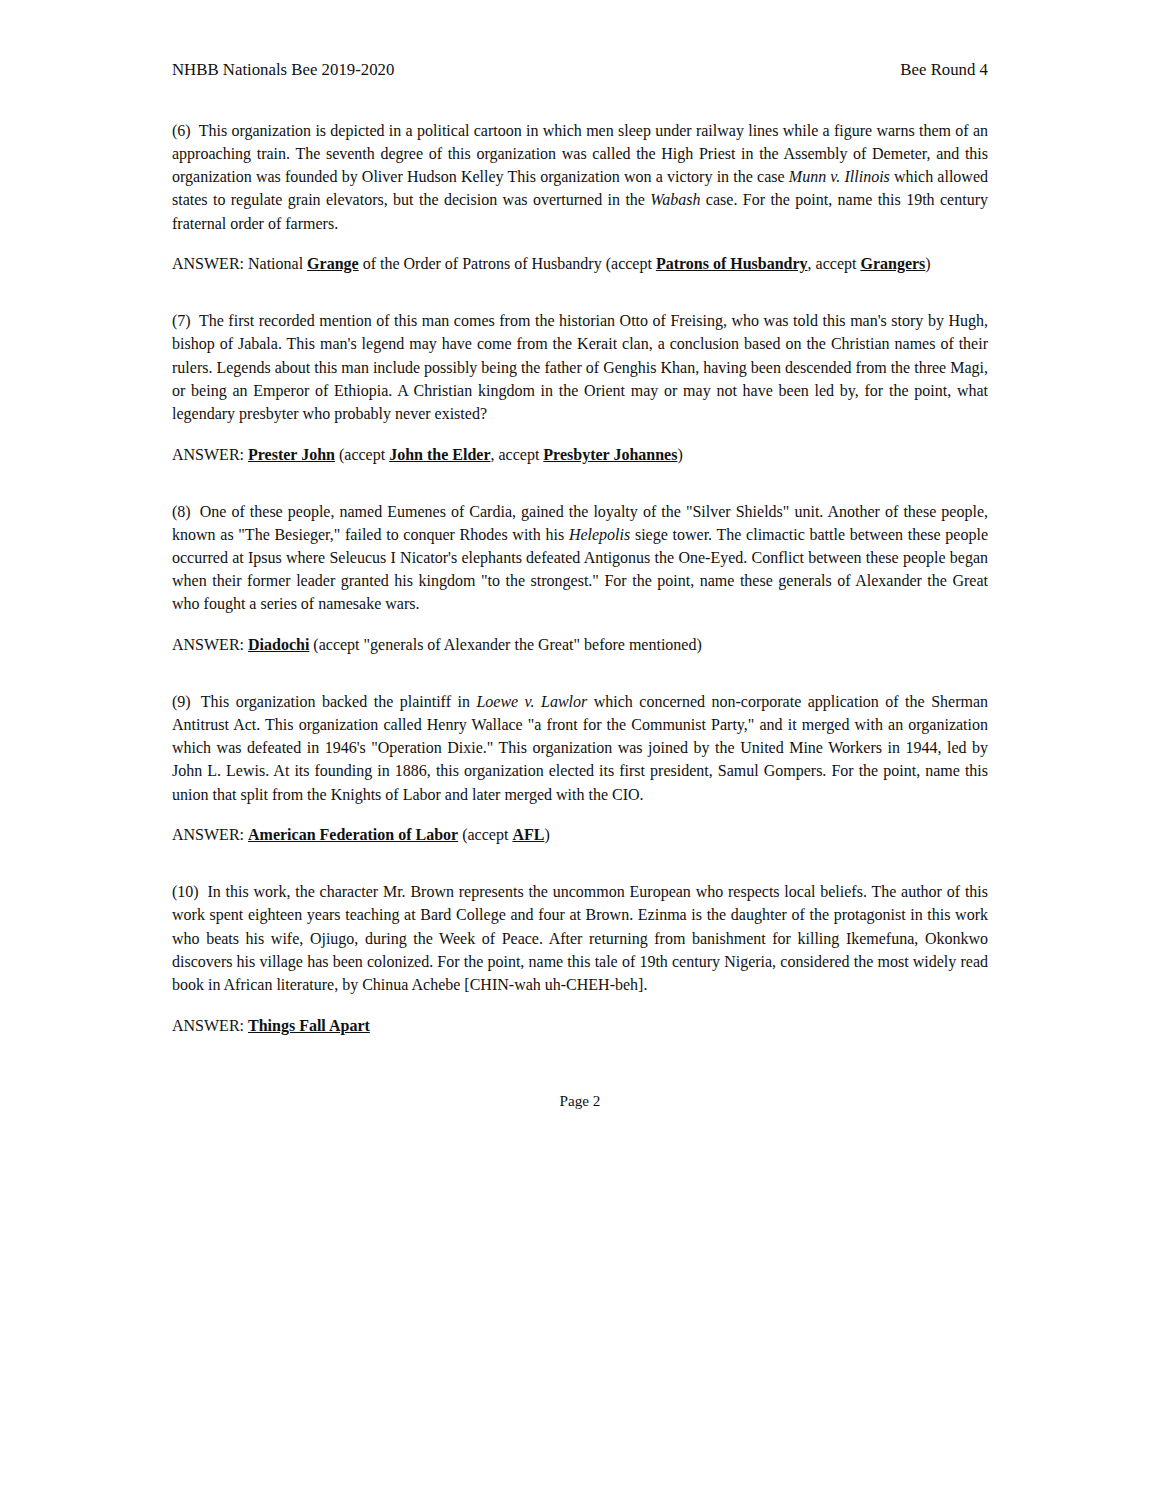NHBB Nationals Bee 2019-2020 Bee Round 4
(6) This organization is depicted in a political cartoon in which men sleep under railway lines while a figure warns them of an approaching train. The seventh degree of this organization was called the High Priest in the Assembly of Demeter, and this organization was founded by Oliver Hudson Kelley This organization won a victory in the case Munn v. Illinois which allowed states to regulate grain elevators, but the decision was overturned in the Wabash case. For the point, name this 19th century fraternal order of farmers.
ANSWER: National Grange of the Order of Patrons of Husbandry (accept Patrons of Husbandry, accept Grangers)
(7) The first recorded mention of this man comes from the historian Otto of Freising, who was told this man's story by Hugh, bishop of Jabala. This man's legend may have come from the Kerait clan, a conclusion based on the Christian names of their rulers. Legends about this man include possibly being the father of Genghis Khan, having been descended from the three Magi, or being an Emperor of Ethiopia. A Christian kingdom in the Orient may or may not have been led by, for the point, what legendary presbyter who probably never existed?
ANSWER: Prester John (accept John the Elder, accept Presbyter Johannes)
(8) One of these people, named Eumenes of Cardia, gained the loyalty of the "Silver Shields" unit. Another of these people, known as "The Besieger," failed to conquer Rhodes with his Helepolis siege tower. The climactic battle between these people occurred at Ipsus where Seleucus I Nicator's elephants defeated Antigonus the One-Eyed. Conflict between these people began when their former leader granted his kingdom "to the strongest." For the point, name these generals of Alexander the Great who fought a series of namesake wars.
ANSWER: Diadochi (accept "generals of Alexander the Great" before mentioned)
(9) This organization backed the plaintiff in Loewe v. Lawlor which concerned non-corporate application of the Sherman Antitrust Act. This organization called Henry Wallace "a front for the Communist Party," and it merged with an organization which was defeated in 1946's "Operation Dixie." This organization was joined by the United Mine Workers in 1944, led by John L. Lewis. At its founding in 1886, this organization elected its first president, Samul Gompers. For the point, name this union that split from the Knights of Labor and later merged with the CIO.
ANSWER: American Federation of Labor (accept AFL)
(10) In this work, the character Mr. Brown represents the uncommon European who respects local beliefs. The author of this work spent eighteen years teaching at Bard College and four at Brown. Ezinma is the daughter of the protagonist in this work who beats his wife, Ojiugo, during the Week of Peace. After returning from banishment for killing Ikemefuna, Okonkwo discovers his village has been colonized. For the point, name this tale of 19th century Nigeria, considered the most widely read book in African literature, by Chinua Achebe [CHIN-wah uh-CHEH-beh].
ANSWER: Things Fall Apart
Page 2